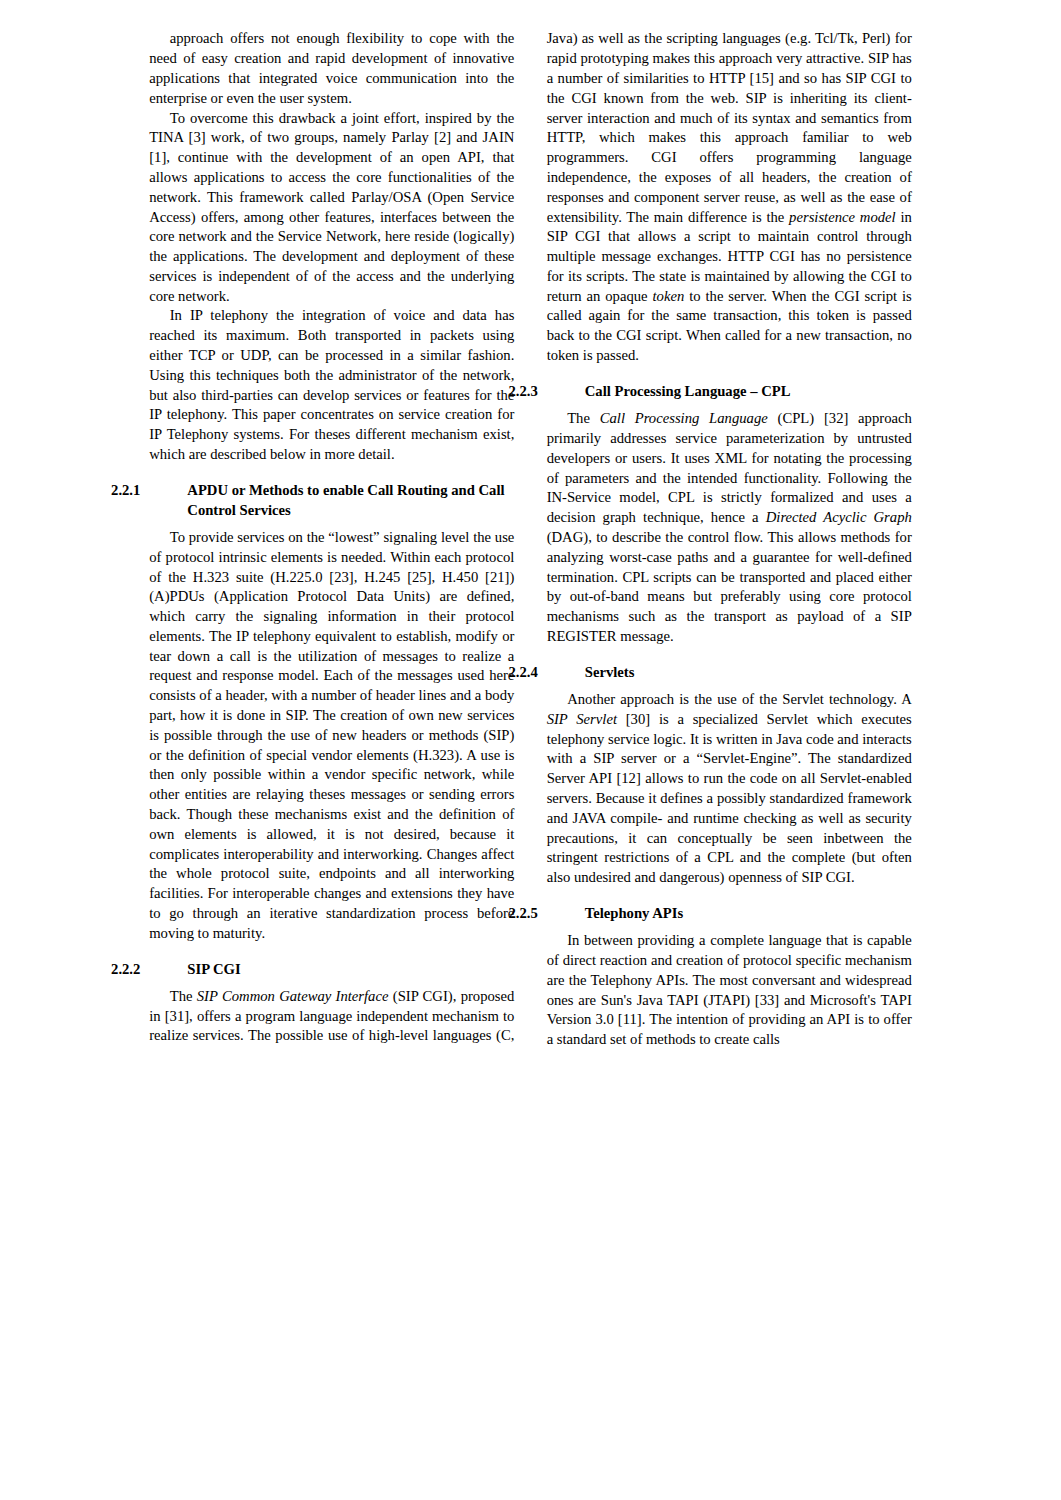approach offers not enough flexibility to cope with the need of easy creation and rapid development of innovative applications that integrated voice communication into the enterprise or even the user system.
To overcome this drawback a joint effort, inspired by the TINA [3] work, of two groups, namely Parlay [2] and JAIN [1], continue with the development of an open API, that allows applications to access the core functionalities of the network. This framework called Parlay/OSA (Open Service Access) offers, among other features, interfaces between the core network and the Service Network, here reside (logically) the applications. The development and deployment of these services is independent of of the access and the underlying core network.
In IP telephony the integration of voice and data has reached its maximum. Both transported in packets using either TCP or UDP, can be processed in a similar fashion. Using this techniques both the administrator of the network, but also third-parties can develop services or features for the IP telephony. This paper concentrates on service creation for IP Telephony systems. For theses different mechanism exist, which are described below in more detail.
2.2.1 APDU or Methods to enable Call Routing and Call Control Services
To provide services on the “lowest” signaling level the use of protocol intrinsic elements is needed. Within each protocol of the H.323 suite (H.225.0 [23], H.245 [25], H.450 [21]) (A)PDUs (Application Protocol Data Units) are defined, which carry the signaling information in their protocol elements. The IP telephony equivalent to establish, modify or tear down a call is the utilization of messages to realize a request and response model. Each of the messages used here consists of a header, with a number of header lines and a body part, how it is done in SIP. The creation of own new services is possible through the use of new headers or methods (SIP) or the definition of special vendor elements (H.323). A use is then only possible within a vendor specific network, while other entities are relaying theses messages or sending errors back. Though these mechanisms exist and the definition of own elements is allowed, it is not desired, because it complicates interoperability and interworking. Changes affect the whole protocol suite, endpoints and all interworking facilities. For interoperable changes and extensions they have to go through an iterative standardization process before moving to maturity.
2.2.2 SIP CGI
The SIP Common Gateway Interface (SIP CGI), proposed in [31], offers a program language independent mechanism to realize services. The possible use of high-level languages (C, Java) as well as the scripting languages (e.g. Tcl/Tk, Perl) for rapid prototyping makes this approach very attractive. SIP has a number of similarities to HTTP [15] and so has SIP CGI to the CGI known from the web. SIP is inheriting its client-server interaction and much of its syntax and semantics from HTTP, which makes this approach familiar to web programmers. CGI offers programming language independence, the exposes of all headers, the creation of responses and component server reuse, as well as the ease of extensibility. The main difference is the persistence model in SIP CGI that allows a script to maintain control through multiple message exchanges. HTTP CGI has no persistence for its scripts. The state is maintained by allowing the CGI to return an opaque token to the server. When the CGI script is called again for the same transaction, this token is passed back to the CGI script. When called for a new transaction, no token is passed.
2.2.3 Call Processing Language – CPL
The Call Processing Language (CPL) [32] approach primarily addresses service parameterization by untrusted developers or users. It uses XML for notating the processing of parameters and the intended functionality. Following the IN-Service model, CPL is strictly formalized and uses a decision graph technique, hence a Directed Acyclic Graph (DAG), to describe the control flow. This allows methods for analyzing worst-case paths and a guarantee for well-defined termination. CPL scripts can be transported and placed either by out-of-band means but preferably using core protocol mechanisms such as the transport as payload of a SIP REGISTER message.
2.2.4 Servlets
Another approach is the use of the Servlet technology. A SIP Servlet [30] is a specialized Servlet which executes telephony service logic. It is written in Java code and interacts with a SIP server or a “Servlet-Engine”. The standardized Server API [12] allows to run the code on all Servlet-enabled servers. Because it defines a possibly standardized framework and JAVA compile- and runtime checking as well as security precautions, it can conceptually be seen inbetween the stringent restrictions of a CPL and the complete (but often also undesired and dangerous) openness of SIP CGI.
2.2.5 Telephony APIs
In between providing a complete language that is capable of direct reaction and creation of protocol specific mechanism are the Telephony APIs. The most conversant and widespread ones are Sun's Java TAPI (JTAPI) [33] and Microsoft's TAPI Version 3.0 [11]. The intention of providing an API is to offer a standard set of methods to create calls